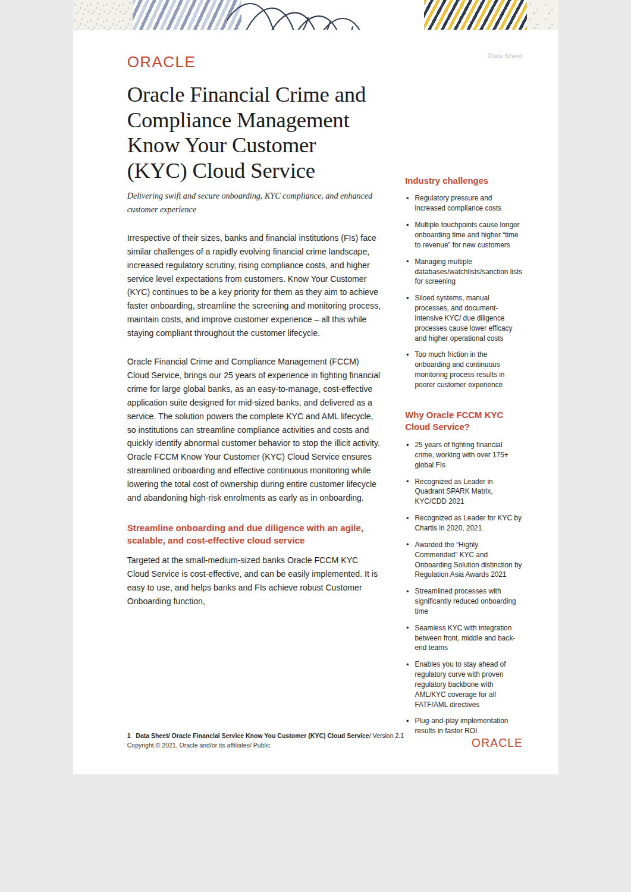Data Sheet
ORACLE
Oracle Financial Crime and Compliance Management Know Your Customer (KYC) Cloud Service
Delivering swift and secure onboarding, KYC compliance, and enhanced customer experience
Irrespective of their sizes, banks and financial institutions (FIs) face similar challenges of a rapidly evolving financial crime landscape, increased regulatory scrutiny, rising compliance costs, and higher service level expectations from customers. Know Your Customer (KYC) continues to be a key priority for them as they aim to achieve faster onboarding, streamline the screening and monitoring process, maintain costs, and improve customer experience – all this while staying compliant throughout the customer lifecycle.
Oracle Financial Crime and Compliance Management (FCCM) Cloud Service, brings our 25 years of experience in fighting financial crime for large global banks, as an easy-to-manage, cost-effective application suite designed for mid-sized banks, and delivered as a service. The solution powers the complete KYC and AML lifecycle, so institutions can streamline compliance activities and costs and quickly identify abnormal customer behavior to stop the illicit activity. Oracle FCCM Know Your Customer (KYC) Cloud Service ensures streamlined onboarding and effective continuous monitoring while lowering the total cost of ownership during entire customer lifecycle and abandoning high-risk enrolments as early as in onboarding.
Streamline onboarding and due diligence with an agile, scalable, and cost-effective cloud service
Targeted at the small-medium-sized banks Oracle FCCM KYC Cloud Service is cost-effective, and can be easily implemented. It is easy to use, and helps banks and FIs achieve robust Customer Onboarding function,
Industry challenges
Regulatory pressure and increased compliance costs
Multiple touchpoints cause longer onboarding time and higher “time to revenue” for new customers
Managing multiple databases/watchlists/sanction lists for screening
Siloed systems, manual processes, and document-intensive KYC/ due diligence processes cause lower efficacy and higher operational costs
Too much friction in the onboarding and continuous monitoring process results in poorer customer experience
Why Oracle FCCM KYC Cloud Service?
25 years of fighting financial crime, working with over 175+ global FIs
Recognized as Leader in Quadrant SPARK Matrix, KYC/CDD 2021
Recognized as Leader for KYC by Chartis in 2020, 2021
Awarded the “Highly Commended” KYC and Onboarding Solution distinction by Regulation Asia Awards 2021
Streamlined processes with significantly reduced onboarding time
Seamless KYC with integration between front, middle and back-end teams
Enables you to stay ahead of regulatory curve with proven regulatory backbone with AML/KYC coverage for all FATF/AML directives
Plug-and-play implementation results in faster ROI
1 Data Sheet/ Oracle Financial Service Know You Customer (KYC) Cloud Service/ Version 2.1
Copyright © 2021, Oracle and/or its affiliates/ Public
ORACLE